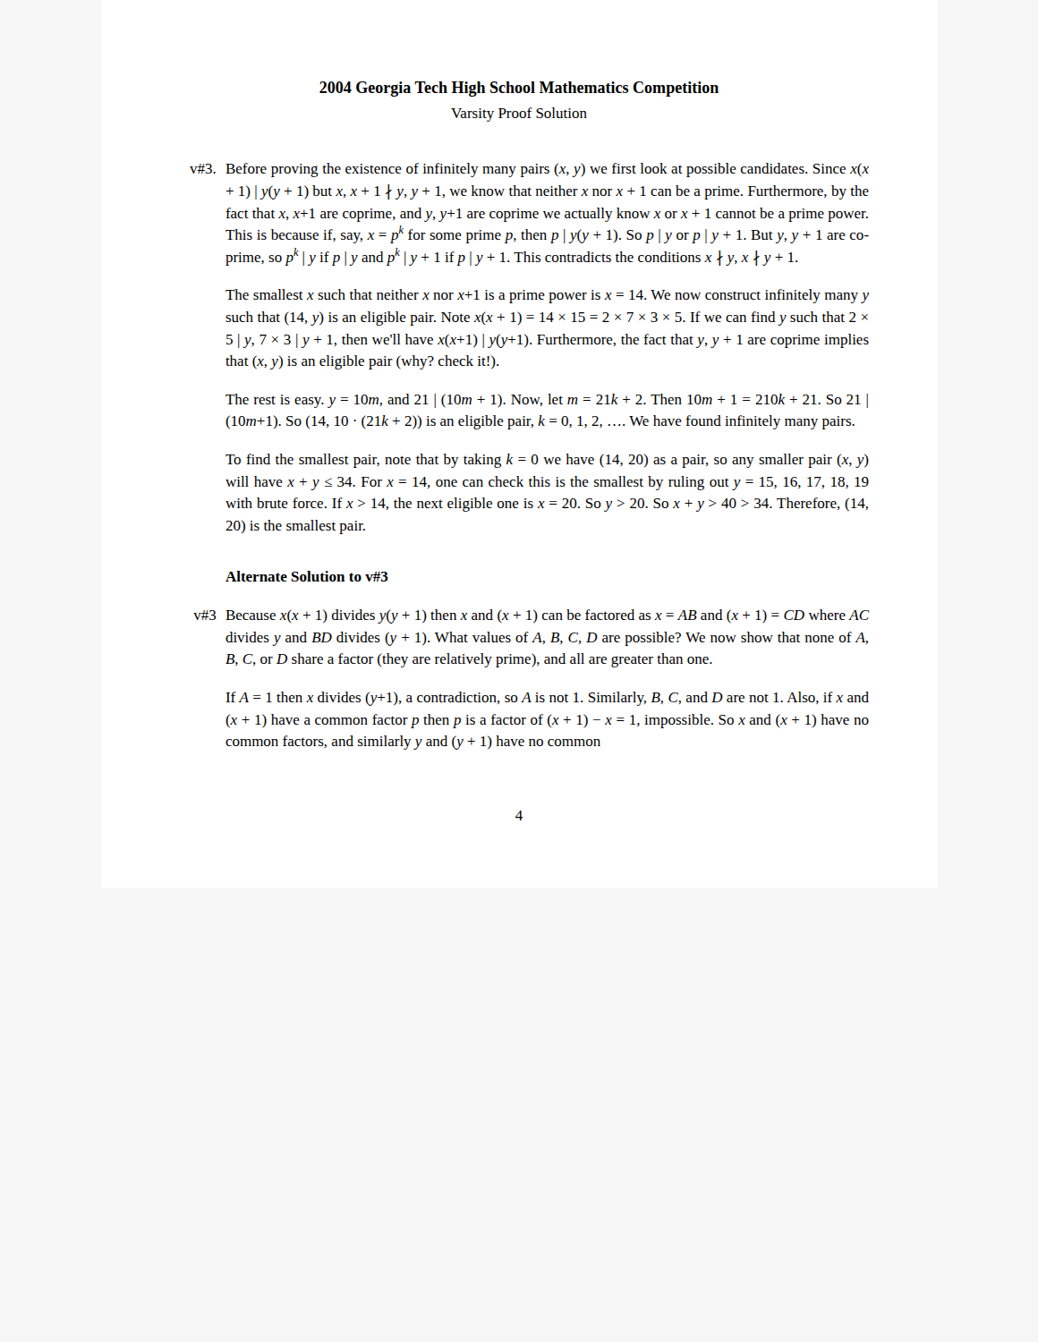2004 Georgia Tech High School Mathematics Competition
Varsity Proof Solution
v#3.
Before proving the existence of infinitely many pairs (x, y) we first look at possible candidates. Since x(x + 1) | y(y + 1) but x, x + 1 ∤ y, y + 1, we know that neither x nor x + 1 can be a prime. Furthermore, by the fact that x, x+1 are coprime, and y, y+1 are coprime we actually know x or x + 1 cannot be a prime power. This is because if, say, x = pk for some prime p, then p | y(y + 1). So p | y or p | y + 1. But y, y + 1 are coprime, so pk | y if p | y and pk | y + 1 if p | y + 1. This contradicts the conditions x ∤ y, x ∤ y + 1.
The smallest x such that neither x nor x+1 is a prime power is x = 14. We now construct infinitely many y such that (14, y) is an eligible pair. Note x(x + 1) = 14 × 15 = 2 × 7 × 3 × 5. If we can find y such that 2 × 5 | y, 7 × 3 | y + 1, then we'll have x(x+1) | y(y+1). Furthermore, the fact that y, y + 1 are coprime implies that (x, y) is an eligible pair (why? check it!).
The rest is easy. y = 10m, and 21 | (10m + 1). Now, let m = 21k + 2. Then 10m + 1 = 210k + 21. So 21 | (10m+1). So (14, 10 · (21k + 2)) is an eligible pair, k = 0, 1, 2, …. We have found infinitely many pairs.
To find the smallest pair, note that by taking k = 0 we have (14, 20) as a pair, so any smaller pair (x, y) will have x + y ≤ 34. For x = 14, one can check this is the smallest by ruling out y = 15, 16, 17, 18, 19 with brute force. If x > 14, the next eligible one is x = 20. So y > 20. So x + y > 40 > 34. Therefore, (14, 20) is the smallest pair.
Alternate Solution to v#3
v#3
Because x(x + 1) divides y(y + 1) then x and (x + 1) can be factored as x = AB and (x + 1) = CD where AC divides y and BD divides (y + 1). What values of A, B, C, D are possible? We now show that none of A, B, C, or D share a factor (they are relatively prime), and all are greater than one.
If A = 1 then x divides (y+1), a contradiction, so A is not 1. Similarly, B, C, and D are not 1. Also, if x and (x + 1) have a common factor p then p is a factor of (x + 1) − x = 1, impossible. So x and (x + 1) have no common factors, and similarly y and (y + 1) have no common
4